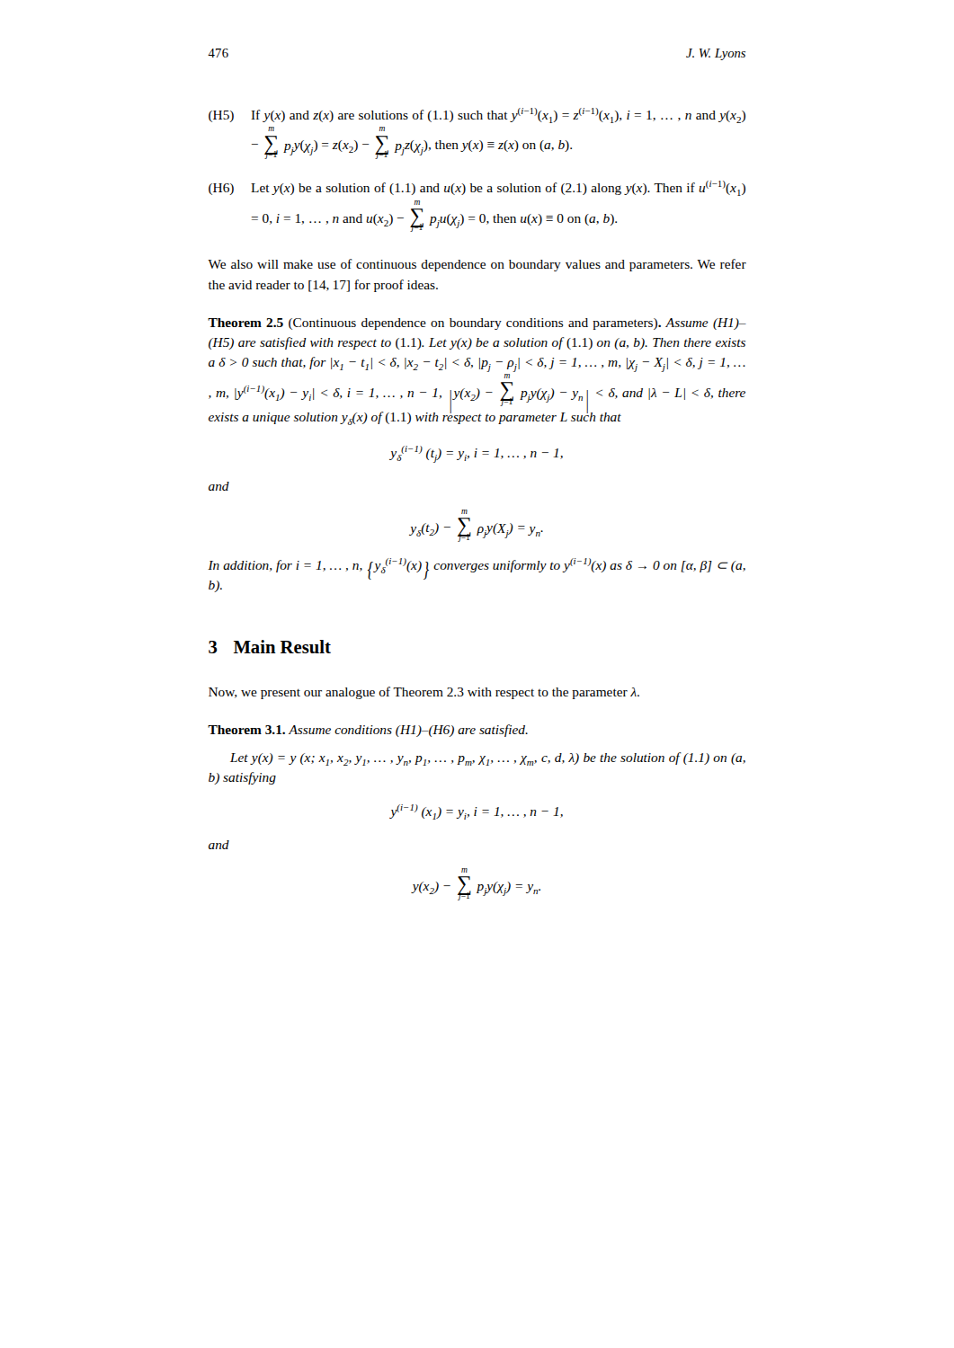476 J. W. Lyons
(H5) If y(x) and z(x) are solutions of (1.1) such that y(i−1)(x1) = z(i−1)(x1), i = 1, … , n and y(x2) − m∑j=1 pj y(χj) = z(x2) − m∑j=1 pj z(χj), then y(x) ≡ z(x) on (a, b).
(H6) Let y(x) be a solution of (1.1) and u(x) be a solution of (2.1) along y(x). Then if u(i−1)(x1) = 0, i = 1, … , n and u(x2) − m∑j=1 pj u(χj) = 0, then u(x) ≡ 0 on (a, b).
We also will make use of continuous dependence on boundary values and parameters. We refer the avid reader to [14, 17] for proof ideas.
Theorem 2.5 (Continuous dependence on boundary conditions and parameters). Assume (H1)–(H5) are satisfied with respect to (1.1). Let y(x) be a solution of (1.1) on (a, b). Then there exists a δ > 0 such that, for |x1 − t1| < δ, |x2 − t2| < δ, |pj − ρj| < δ, j = 1, … , m, |χj − Xj| < δ, j = 1, … , m, |y(i−1)(x1) − yi| < δ, i = 1, … , n − 1, |y(x2) − m∑j=1 pj y(χj) − yn| < δ, and |λ − L| < δ, there exists a unique solution yδ(x) of (1.1) with respect to parameter L such that
yδ(i−1) (tj) = yi, i = 1, … , n − 1,
and
yδ(t2) − m∑j=1 ρj y(Xj) = yn.
In addition, for i = 1, … , n, {yδ(i−1)(x)} converges uniformly to y(i−1)(x) as δ → 0 on [α, β] ⊂ (a, b).
3 Main Result
Now, we present our analogue of Theorem 2.3 with respect to the parameter λ.
Theorem 3.1. Assume conditions (H1)–(H6) are satisfied.
Let y(x) = y (x; x1, x2, y1, … , yn, p1, … , pm, χ1, … , χm, c, d, λ) be the solution of (1.1) on (a, b) satisfying
y(i−1) (x1) = yi, i = 1, … , n − 1,
and
y(x2) − m∑j=1 pj y(χj) = yn.